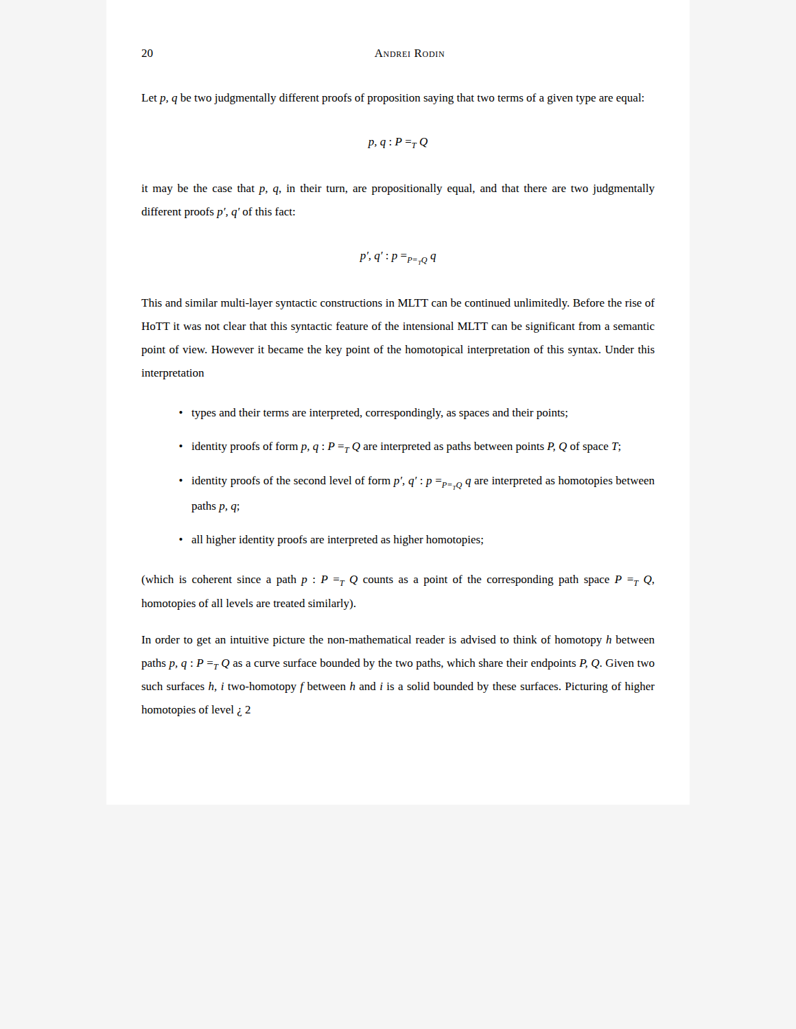20 Andrei Rodin
Let p, q be two judgmentally different proofs of proposition saying that two terms of a given type are equal:
p, q : P =T Q
it may be the case that p, q, in their turn, are propositionally equal, and that there are two judgmentally different proofs p′, q′ of this fact:
p′, q′ : p =P=TQ q
This and similar multi-layer syntactic constructions in MLTT can be continued unlimitedly. Before the rise of HoTT it was not clear that this syntactic feature of the intensional MLTT can be significant from a semantic point of view. However it became the key point of the homotopical interpretation of this syntax. Under this interpretation
types and their terms are interpreted, correspondingly, as spaces and their points;
identity proofs of form p, q : P =T Q are interpreted as paths between points P, Q of space T;
identity proofs of the second level of form p′, q′ : p =P=TQ q are interpreted as homotopies between paths p, q;
all higher identity proofs are interpreted as higher homotopies;
(which is coherent since a path p : P =T Q counts as a point of the corresponding path space P =T Q, homotopies of all levels are treated similarly).
In order to get an intuitive picture the non-mathematical reader is advised to think of homotopy h between paths p, q : P =T Q as a curve surface bounded by the two paths, which share their endpoints P, Q. Given two such surfaces h, i two-homotopy f between h and i is a solid bounded by these surfaces. Picturing of higher homotopies of level ¿ 2